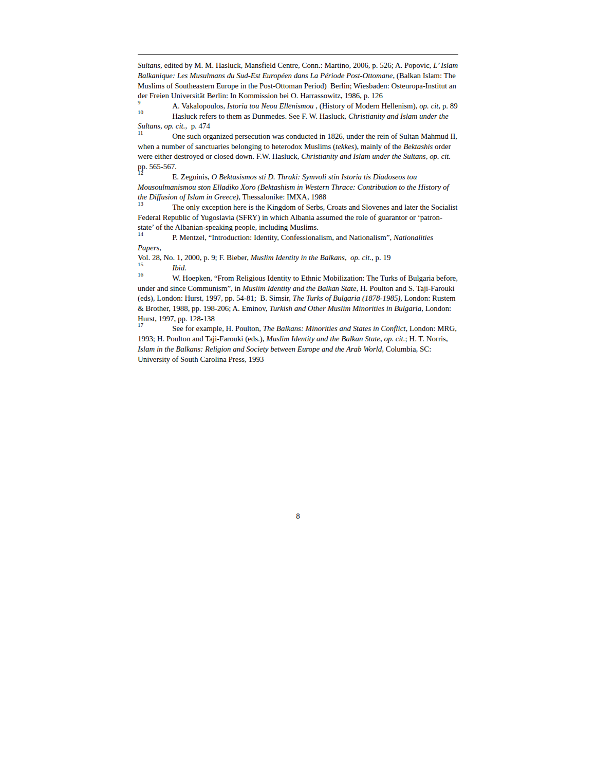Sultans, edited by M. M. Hasluck, Mansfield Centre, Conn.: Martino, 2006, p. 526; A. Popovic, L’ Islam Balkanique: Les Musulmans du Sud-Est Européen dans La Période Post-Ottomane, (Balkan Islam: The Muslims of Southeastern Europe in the Post-Ottoman Period) Berlin; Wiesbaden: Osteuropa-Institut an der Freien Universität Berlin: In Kommission bei O. Harrassowitz, 1986, p. 126
9 A. Vakalopoulos, Istoria tou Neou Ellēnismou , (History of Modern Hellenism), op. cit, p. 89
10 Hasluck refers to them as Dunmedes. See F. W. Hasluck, Christianity and Islam under the
Sultans, op. cit., p. 474
11 One such organized persecution was conducted in 1826, under the rein of Sultan Mahmud II,
when a number of sanctuaries belonging to heterodox Muslims (tekkes), mainly of the Bektashis order were either destroyed or closed down. F.W. Hasluck, Christianity and Islam under the Sultans, op. cit. pp. 565-567.
12 E. Zeguinis, O Bektasismos sti D. Thraki: Symvoli stin Istoria tis Diadoseos tou
Mousoulmanismou ston Elladiko Xoro (Bektashism in Western Thrace: Contribution to the History of the Diffusion of Islam in Greece), Thessalonikē: IMXA, 1988
13 The only exception here is the Kingdom of Serbs, Croats and Slovenes and later the Socialist
Federal Republic of Yugoslavia (SFRY) in which Albania assumed the role of guarantor or ‘patron-state’ of the Albanian-speaking people, including Muslims.
14 P. Mentzel, “Introduction: Identity, Confessionalism, and Nationalism”, Nationalities Papers,
Vol. 28, No. 1, 2000, p. 9; F. Bieber, Muslim Identity in the Balkans, op. cit., p. 19
15 Ibid.
16 W. Hoepken, “From Religious Identity to Ethnic Mobilization: The Turks of Bulgaria before,
under and since Communism”, in Muslim Identity and the Balkan State, H. Poulton and S. Taji-Farouki (eds), London: Hurst, 1997, pp. 54-81; B. Simsir, The Turks of Bulgaria (1878-1985), London: Rustem & Brother, 1988, pp. 198-206; A. Eminov, Turkish and Other Muslim Minorities in Bulgaria, London: Hurst, 1997, pp. 128-138
17 See for example, H. Poulton, The Balkans: Minorities and States in Conflict, London: MRG,
1993; H. Poulton and Taji-Farouki (eds.), Muslim Identity and the Balkan State, op. cit.; H. T. Norris, Islam in the Balkans: Religion and Society between Europe and the Arab World, Columbia, SC: University of South Carolina Press, 1993
8